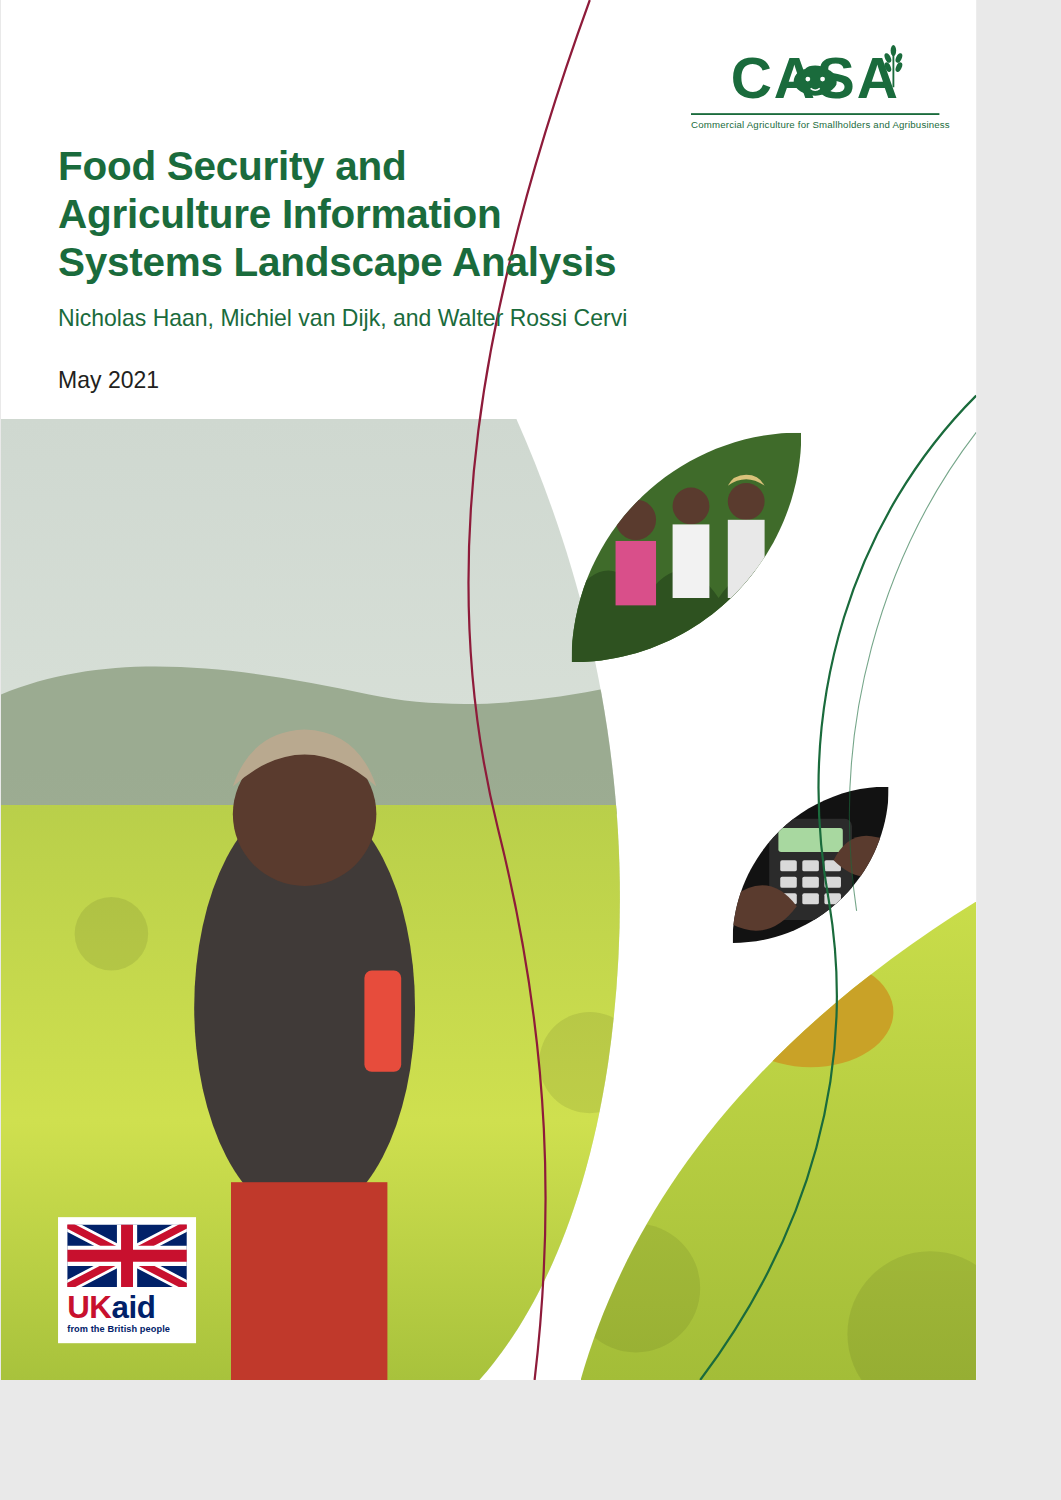CASA
Commercial Agriculture for Smallholders and Agribusiness
Food Security and
Agriculture Information
Systems Landscape Analysis
Nicholas Haan, Michiel van Dijk, and Walter Rossi Cervi
May 2021
UKaid
from the British people